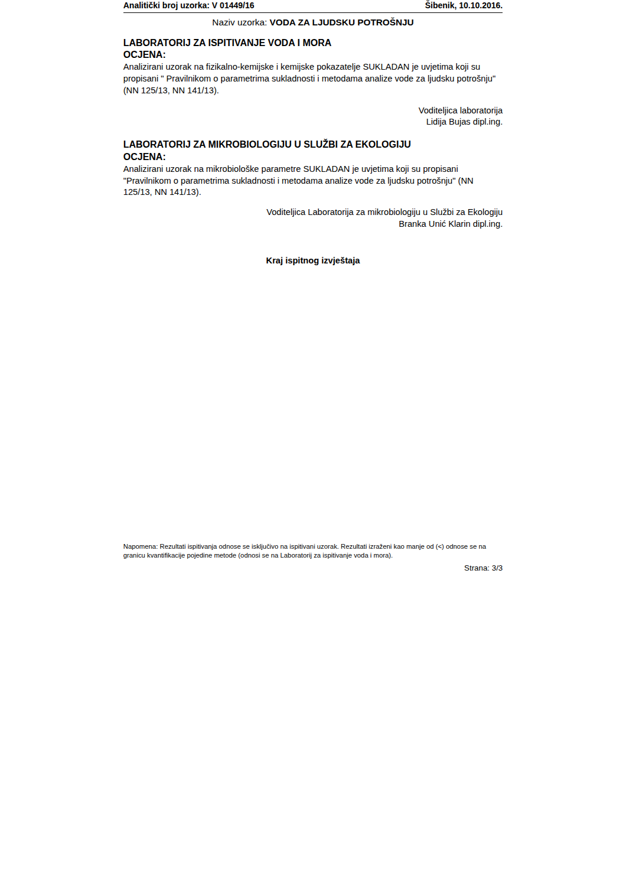Analitički broj uzorka: V 01449/16 Šibenik, 10.10.2016.
Naziv uzorka: VODA ZA LJUDSKU POTROŠNJU
LABORATORIJ ZA ISPITIVANJE VODA I MORA
OCJENA:
Analizirani uzorak na fizikalno-kemijske i kemijske pokazatelje SUKLADAN je uvjetima koji su propisani " Pravilnikom o parametrima sukladnosti i metodama analize vode za ljudsku potrošnju" (NN 125/13, NN 141/13).
Voditeljica laboratorija
Lidija Bujas dipl.ing.
LABORATORIJ ZA MIKROBIOLOGIJU U SLUŽBI ZA EKOLOGIJU
OCJENA:
Analizirani uzorak na mikrobiološke parametre SUKLADAN je uvjetima koji su propisani "Pravilnikom o parametrima sukladnosti i metodama analize vode za ljudsku potrošnju" (NN 125/13, NN 141/13).
Voditeljica Laboratorija za mikrobiologiju u Službi za Ekologiju
Branka Unić Klarin dipl.ing.
Kraj ispitnog izvještaja
Napomena: Rezultati ispitivanja odnose se isključivo na ispitivani uzorak. Rezultati izraženi kao manje od (<) odnose se na granicu kvantifikacije pojedine metode (odnosi se na Laboratorij za ispitivanje voda i mora).
Strana: 3/3